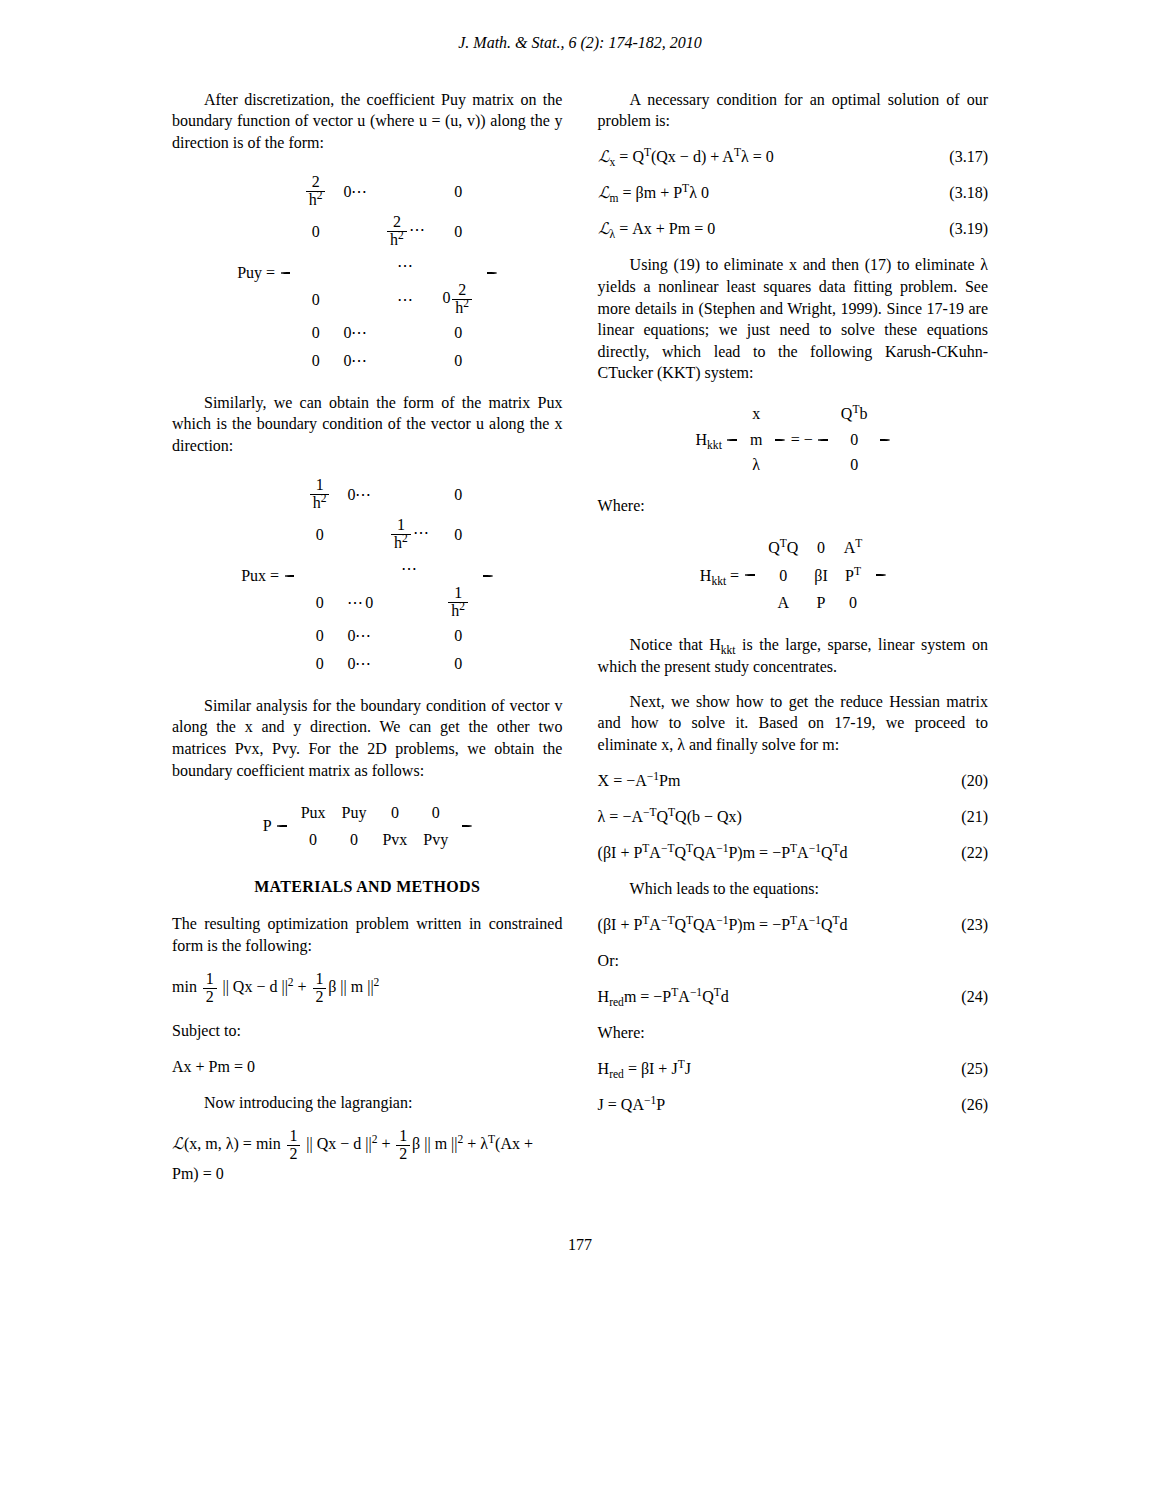J. Math. & Stat., 6 (2): 174-182, 2010
After discretization, the coefficient Puy matrix on the boundary function of vector u (where u = (u, v)) along the y direction is of the form:
Puy =
| 2 h 2 | 0 ⋯ | | 0 |
| 0 | | 2 h 2 ⋯ | 0 |
| | | ⋯ | |
| 0 | | ⋯ | 0 2 h 2 |
| 0 | 0 ⋯ | | 0 |
| 0 | 0 ⋯ | | 0 |
Similarly, we can obtain the form of the matrix Pux which is the boundary condition of the vector u along the x direction:
Pux =
| 1 h 2 | 0 ⋯ | | 0 |
| 0 | | 1 h 2 ⋯ | 0 |
| | | ⋯ | |
| 0 | ⋯ 0 | | 1 h 2 |
| 0 | 0 ⋯ | | 0 |
| 0 | 0 ⋯ | | 0 |
Similar analysis for the boundary condition of vector v along the x and y direction. We can get the other two matrices Pvx, Pvy. For the 2D problems, we obtain the boundary coefficient matrix as follows:
P
| Pux | Puy | 0 | 0 |
| 0 | 0 | Pvx | Pvy |
Materials and Methods
The resulting optimization problem written in constrained form is the following:
min 12 || Qx − d ||2 + 12β || m ||2
Subject to:
Ax + Pm = 0
Now introducing the lagrangian:
ℒ(x, m, λ) = min 12 || Qx − d ||2 + 12β || m ||2 + λT(Ax + Pm) = 0
A necessary condition for an optimal solution of our problem is:
ℒx = QT(Qx − d) + ATλ = 0
(3.17)
ℒm = βm + PTλ 0
(3.18)
ℒλ = Ax + Pm = 0
(3.19)
Using (19) to eliminate x and then (17) to eliminate λ yields a nonlinear least squares data fitting problem. See more details in (Stephen and Wright, 1999). Since 17-19 are linear equations; we just need to solve these equations directly, which lead to the following Karush-CKuhn-CTucker (KKT) system:
Hkkt
| x |
| m |
| λ |
= −
| Q T b |
| 0 |
| 0 |
Where:
Hkkt =
| Q T Q | 0 | A T |
| 0 | βI | P T |
| A | P | 0 |
Notice that Hkkt is the large, sparse, linear system on which the present study concentrates.
Next, we show how to get the reduce Hessian matrix and how to solve it. Based on 17-19, we proceed to eliminate x, λ and finally solve for m:
X = −A−1Pm
(20)
λ = −A−TQTQ(b − Qx)
(21)
(βI + PTA−TQTQA−1P)m = −PTA−1QTd
(22)
Which leads to the equations:
(βI + PTA−TQTQA−1P)m = −PTA−1QTd
(23)
Or:
Hredm = −PTA−1QTd
(24)
Where:
Hred = βI + JTJ
(25)
J = QA−1P
(26)
177